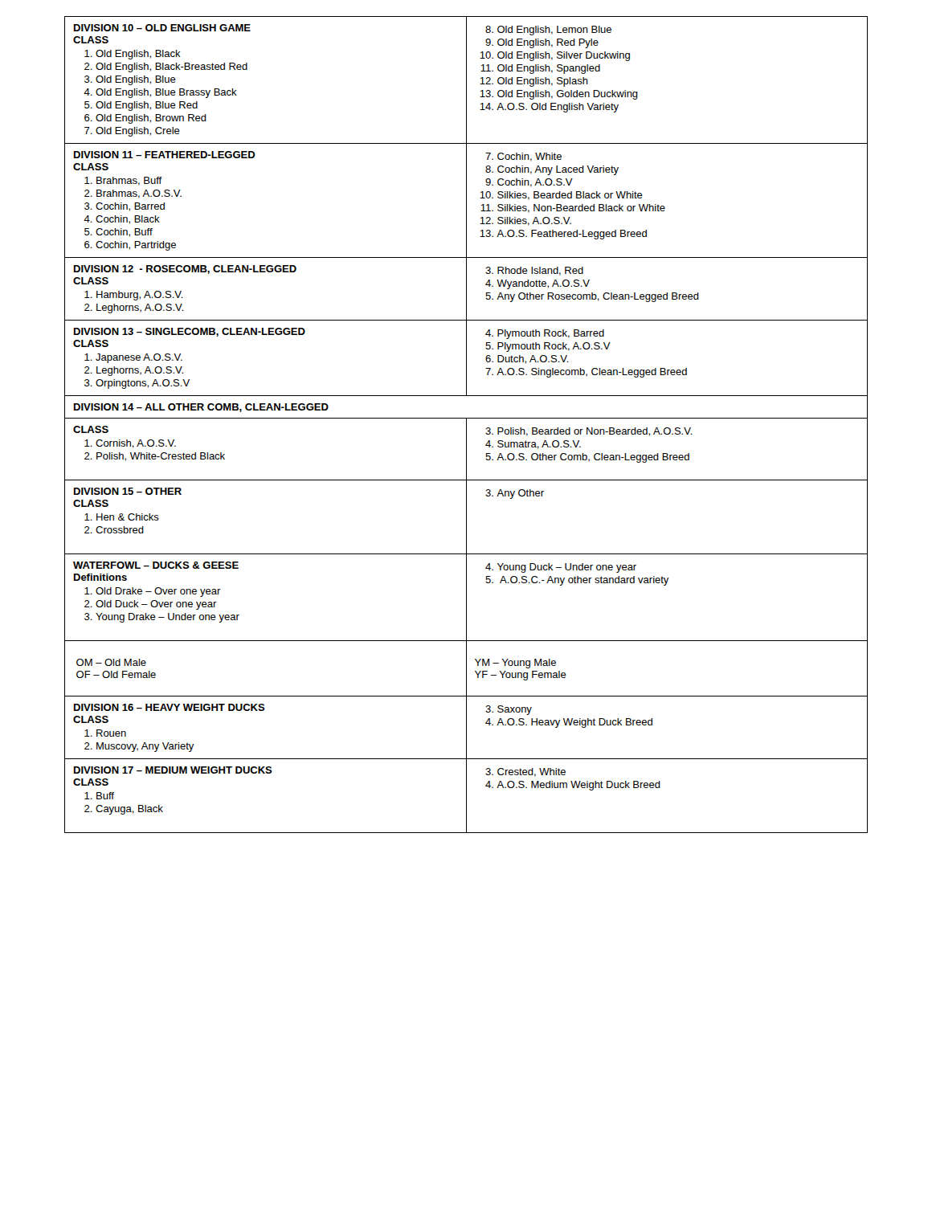| DIVISION 10 – OLD ENGLISH GAME CLASS Old English, Black Old English, Black-Breasted Red Old English, Blue Old English, Blue Brassy Back Old English, Blue Red Old English, Brown Red Old English, Crele | Old English, Lemon Blue Old English, Red Pyle Old English, Silver Duckwing Old English, Spangled Old English, Splash Old English, Golden Duckwing A.O.S. Old English Variety |
| DIVISION 11 – FEATHERED-LEGGED CLASS Brahmas, Buff Brahmas, A.O.S.V. Cochin, Barred Cochin, Black Cochin, Buff Cochin, Partridge | Cochin, White Cochin, Any Laced Variety Cochin, A.O.S.V Silkies, Bearded Black or White Silkies, Non-Bearded Black or White Silkies, A.O.S.V. A.O.S. Feathered-Legged Breed |
| DIVISION 12 - ROSECOMB, CLEAN-LEGGED CLASS Hamburg, A.O.S.V. Leghorns, A.O.S.V. | Rhode Island, Red Wyandotte, A.O.S.V Any Other Rosecomb, Clean-Legged Breed |
| DIVISION 13 – SINGLECOMB, CLEAN-LEGGED CLASS Japanese A.O.S.V. Leghorns, A.O.S.V. Orpingtons, A.O.S.V | Plymouth Rock, Barred Plymouth Rock, A.O.S.V Dutch, A.O.S.V. A.O.S. Singlecomb, Clean-Legged Breed |
| DIVISION 14 – ALL OTHER COMB, CLEAN-LEGGED |
| CLASS Cornish, A.O.S.V. Polish, White-Crested Black | Polish, Bearded or Non-Bearded, A.O.S.V. Sumatra, A.O.S.V. A.O.S. Other Comb, Clean-Legged Breed |
| DIVISION 15 – OTHER CLASS Hen & Chicks Crossbred | Any Other |
| WATERFOWL – DUCKS & GEESE Definitions Old Drake – Over one year Old Duck – Over one year Young Drake – Under one year | Young Duck – Under one year A.O.S.C.- Any other standard variety |
| OM – Old Male OF – Old Female | YM – Young Male YF – Young Female |
| DIVISION 16 – HEAVY WEIGHT DUCKS CLASS Rouen Muscovy, Any Variety | Saxony A.O.S. Heavy Weight Duck Breed |
| DIVISION 17 – MEDIUM WEIGHT DUCKS CLASS Buff Cayuga, Black | Crested, White A.O.S. Medium Weight Duck Breed |